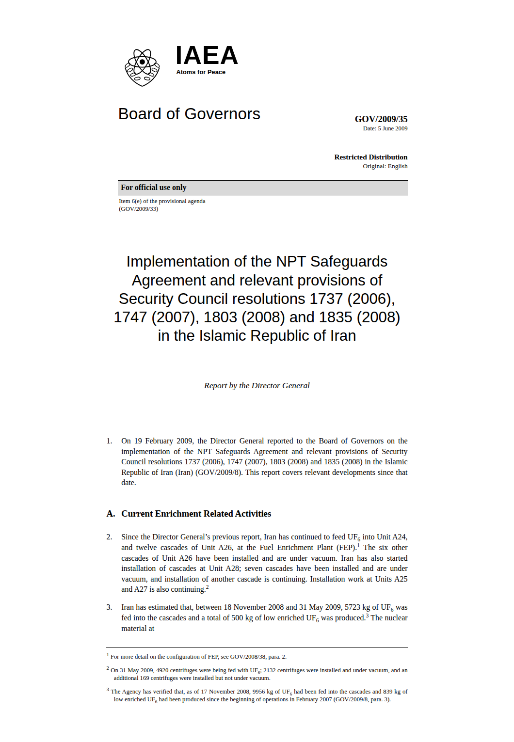IAEA
Atoms for Peace
Board of Governors
GOV/2009/35
Date: 5 June 2009
Restricted Distribution
Original: English
For official use only
Item 6(e) of the provisional agenda
(GOV/2009/33)
Implementation of the NPT Safeguards Agreement and relevant provisions of Security Council resolutions 1737 (2006), 1747 (2007), 1803 (2008) and 1835 (2008) in the Islamic Republic of Iran
Report by the Director General
1. On 19 February 2009, the Director General reported to the Board of Governors on the implementation of the NPT Safeguards Agreement and relevant provisions of Security Council resolutions 1737 (2006), 1747 (2007), 1803 (2008) and 1835 (2008) in the Islamic Republic of Iran (Iran) (GOV/2009/8). This report covers relevant developments since that date.
A. Current Enrichment Related Activities
2. Since the Director General’s previous report, Iran has continued to feed UF6 into Unit A24, and twelve cascades of Unit A26, at the Fuel Enrichment Plant (FEP).1 The six other cascades of Unit A26 have been installed and are under vacuum. Iran has also started installation of cascades at Unit A28; seven cascades have been installed and are under vacuum, and installation of another cascade is continuing. Installation work at Units A25 and A27 is also continuing.2
3. Iran has estimated that, between 18 November 2008 and 31 May 2009, 5723 kg of UF6 was fed into the cascades and a total of 500 kg of low enriched UF6 was produced.3 The nuclear material at
1 For more detail on the configuration of FEP, see GOV/2008/38, para. 2.
2 On 31 May 2009, 4920 centrifuges were being fed with UF6; 2132 centrifuges were installed and under vacuum, and an additional 169 centrifuges were installed but not under vacuum.
3 The Agency has verified that, as of 17 November 2008, 9956 kg of UF6 had been fed into the cascades and 839 kg of low enriched UF6 had been produced since the beginning of operations in February 2007 (GOV/2009/8, para. 3).